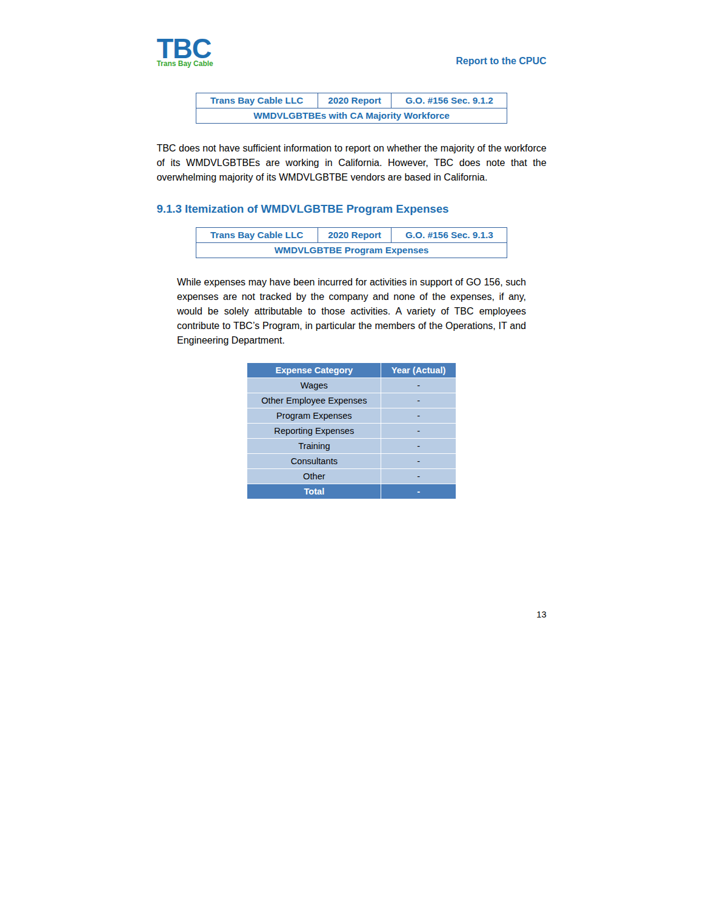TBC
Trans Bay Cable
Report to the CPUC
| Trans Bay Cable LLC | 2020 Report | G.O. #156 Sec. 9.1.2 |
| WMDVLGBTBEs with CA Majority Workforce |
TBC does not have sufficient information to report on whether the majority of the workforce of its WMDVLGBTBEs are working in California. However, TBC does note that the overwhelming majority of its WMDVLGBTBE vendors are based in California.
9.1.3 Itemization of WMDVLGBTBE Program Expenses
| Trans Bay Cable LLC | 2020 Report | G.O. #156 Sec. 9.1.3 |
| WMDVLGBTBE Program Expenses |
While expenses may have been incurred for activities in support of GO 156, such expenses are not tracked by the company and none of the expenses, if any, would be solely attributable to those activities. A variety of TBC employees contribute to TBC’s Program, in particular the members of the Operations, IT and Engineering Department.
| Expense Category | Year (Actual) |
| --- | --- |
| Wages | - |
| Other Employee Expenses | - |
| Program Expenses | - |
| Reporting Expenses | - |
| Training | - |
| Consultants | - |
| Other | - |
| Total | - |
13